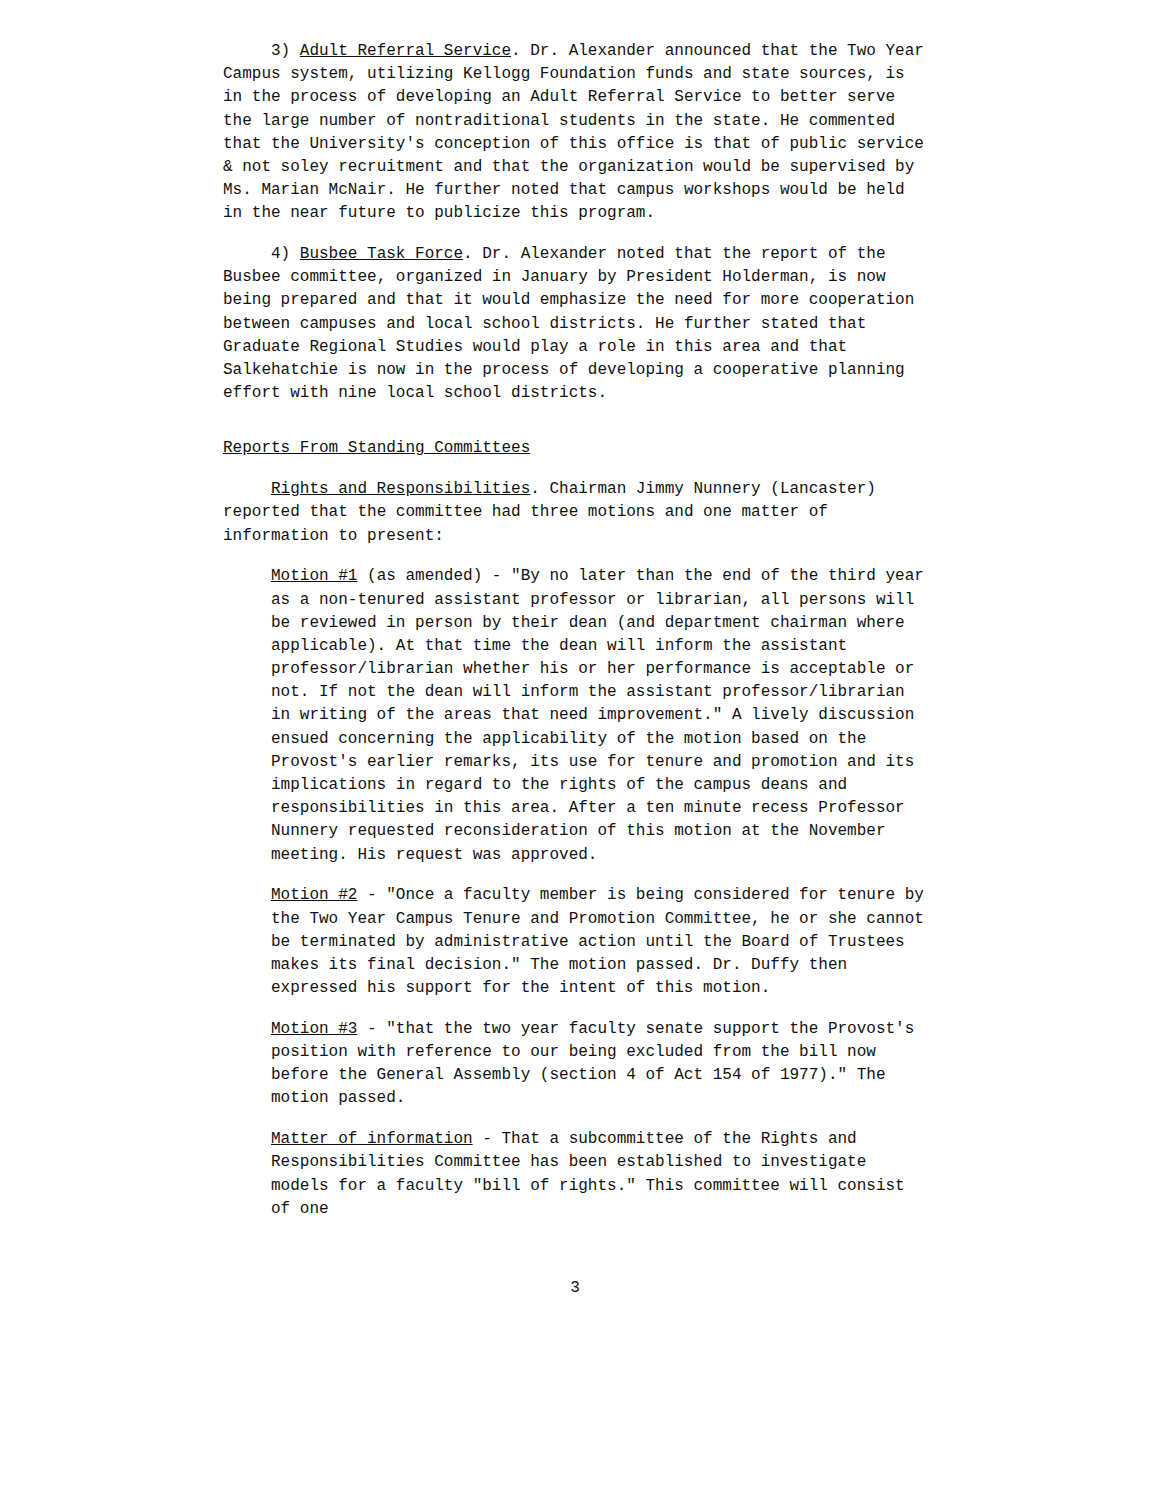3) Adult Referral Service. Dr. Alexander announced that the Two Year Campus system, utilizing Kellogg Foundation funds and state sources, is in the process of developing an Adult Referral Service to better serve the large number of nontraditional students in the state. He commented that the University's conception of this office is that of public service & not soley recruitment and that the organization would be supervised by Ms. Marian McNair. He further noted that campus workshops would be held in the near future to publicize this program.
4) Busbee Task Force. Dr. Alexander noted that the report of the Busbee committee, organized in January by President Holderman, is now being prepared and that it would emphasize the need for more cooperation between campuses and local school districts. He further stated that Graduate Regional Studies would play a role in this area and that Salkehatchie is now in the process of developing a cooperative planning effort with nine local school districts.
Reports From Standing Committees
Rights and Responsibilities. Chairman Jimmy Nunnery (Lancaster) reported that the committee had three motions and one matter of information to present:
Motion #1 (as amended) - "By no later than the end of the third year as a non-tenured assistant professor or librarian, all persons will be reviewed in person by their dean (and department chairman where applicable). At that time the dean will inform the assistant professor/librarian whether his or her performance is acceptable or not. If not the dean will inform the assistant professor/librarian in writing of the areas that need improvement." A lively discussion ensued concerning the applicability of the motion based on the Provost's earlier remarks, its use for tenure and promotion and its implications in regard to the rights of the campus deans and responsibilities in this area. After a ten minute recess Professor Nunnery requested reconsideration of this motion at the November meeting. His request was approved.
Motion #2 - "Once a faculty member is being considered for tenure by the Two Year Campus Tenure and Promotion Committee, he or she cannot be terminated by administrative action until the Board of Trustees makes its final decision." The motion passed. Dr. Duffy then expressed his support for the intent of this motion.
Motion #3 - "that the two year faculty senate support the Provost's position with reference to our being excluded from the bill now before the General Assembly (section 4 of Act 154 of 1977)." The motion passed.
Matter of information - That a subcommittee of the Rights and Responsibilities Committee has been established to investigate models for a faculty "bill of rights." This committee will consist of one
3